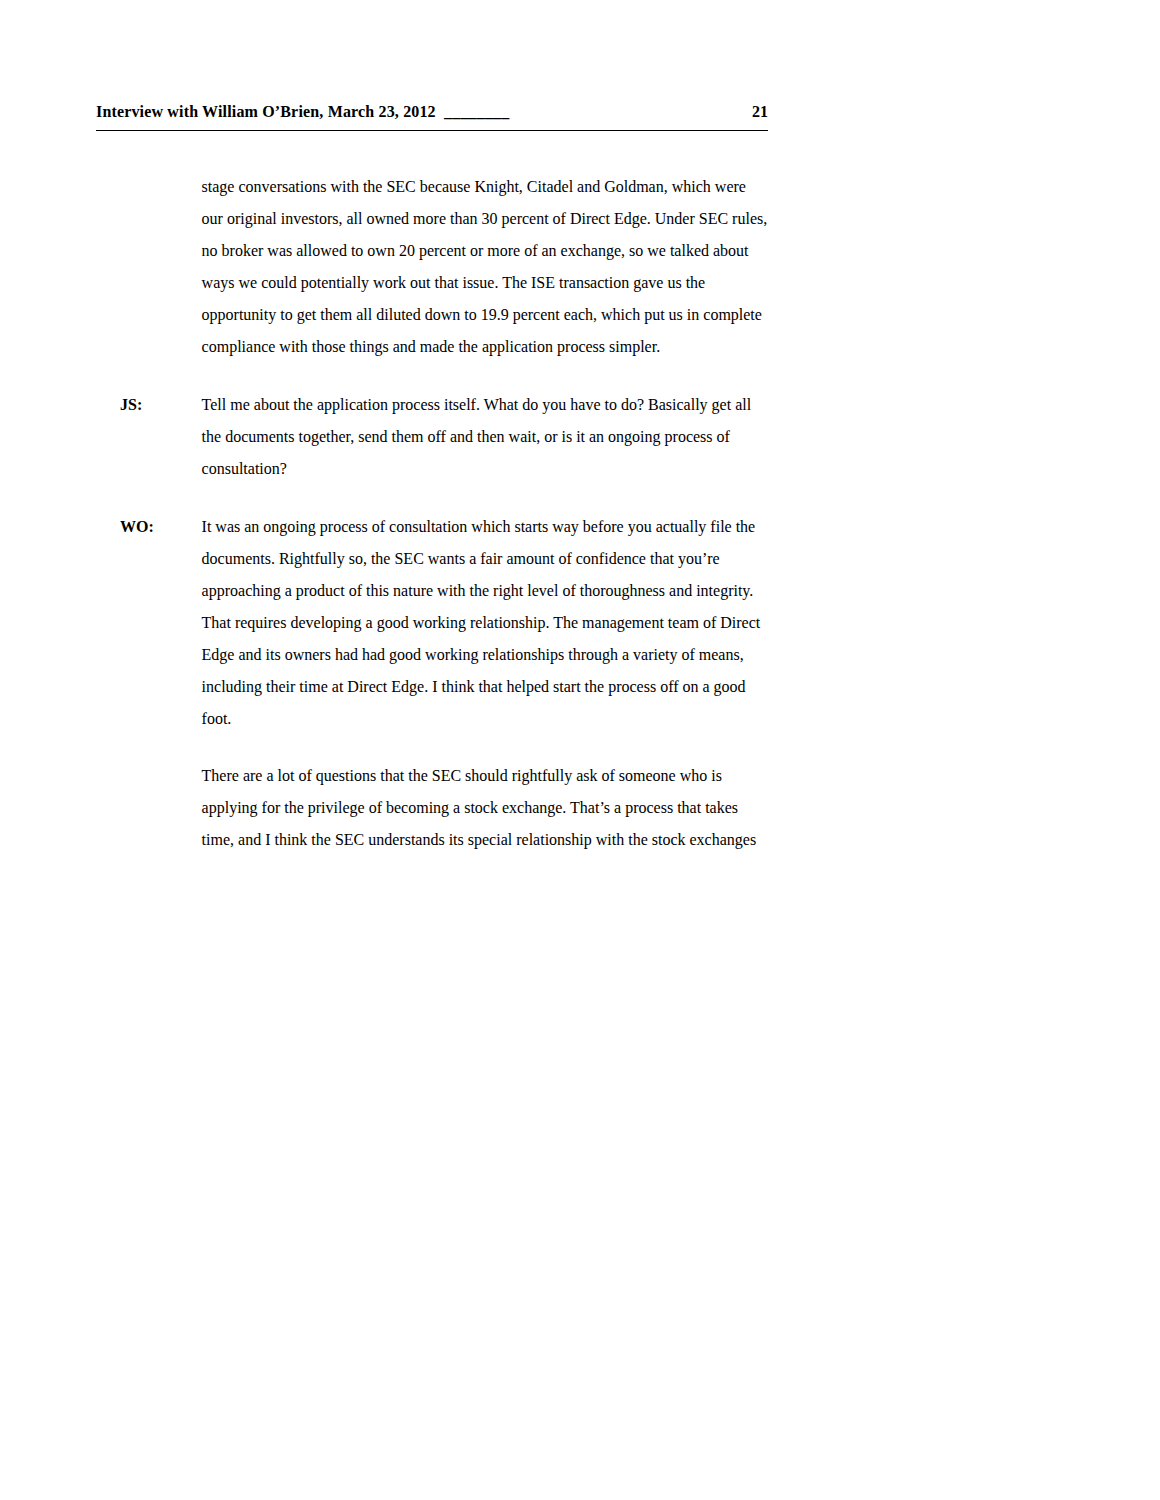Interview with William O’Brien, March 23, 2012 ________ 21
stage conversations with the SEC because Knight, Citadel and Goldman, which were our original investors, all owned more than 30 percent of Direct Edge. Under SEC rules, no broker was allowed to own 20 percent or more of an exchange, so we talked about ways we could potentially work out that issue. The ISE transaction gave us the opportunity to get them all diluted down to 19.9 percent each, which put us in complete compliance with those things and made the application process simpler.
JS:
Tell me about the application process itself. What do you have to do? Basically get all the documents together, send them off and then wait, or is it an ongoing process of consultation?
WO:
It was an ongoing process of consultation which starts way before you actually file the documents. Rightfully so, the SEC wants a fair amount of confidence that you’re approaching a product of this nature with the right level of thoroughness and integrity. That requires developing a good working relationship. The management team of Direct Edge and its owners had had good working relationships through a variety of means, including their time at Direct Edge. I think that helped start the process off on a good foot.
There are a lot of questions that the SEC should rightfully ask of someone who is applying for the privilege of becoming a stock exchange. That’s a process that takes time, and I think the SEC understands its special relationship with the stock exchanges